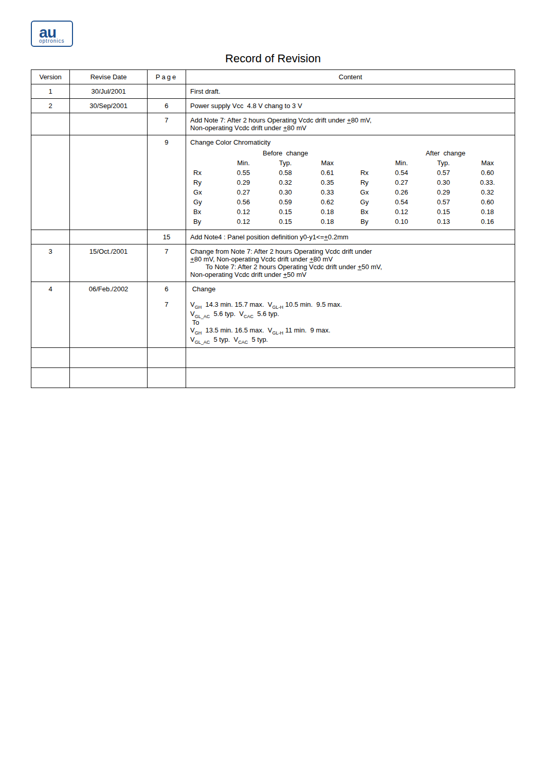au
optronics
Record of Revision
| Version | Revise Date | Page | Content |
| --- | --- | --- | --- |
| 1 | 30/Jul/2001 | | First draft. |
| 2 | 30/Sep/2001 | 6 | Power supply Vcc 4.8 V chang to 3 V |
| | | 7 | Add Note 7: After 2 hours Operating Vcdc drift under + 80 mV, Non-operating Vcdc drift under + 80 mV |
| | | 9 | Change Color Chromaticity / / Before change / / After change / / / Min. / Typ. / Max / / Min. / Typ. / Max / / Rx / 0.55 / 0.58 / 0.61 / Rx / 0.54 / 0.57 / 0.60 / / Ry / 0.29 / 0.32 / 0.35 / Ry / 0.27 / 0.30 / 0.33. / / Gx / 0.27 / 0.30 / 0.33 / Gx / 0.26 / 0.29 / 0.32 / / Gy / 0.56 / 0.59 / 0.62 / Gy / 0.54 / 0.57 / 0.60 / / Bx / 0.12 / 0.15 / 0.18 / Bx / 0.12 / 0.15 / 0.18 / / By / 0.12 / 0.15 / 0.18 / By / 0.10 / 0.13 / 0.16 / |
| | | 15 | Add Note4 : Panel position definition y0-y1<= + 0.2mm |
| 3 | 15/Oct./2001 | 7 | Change from Note 7: After 2 hours Operating Vcdc drift under + 80 mV, Non-operating Vcdc drift under + 80 mV To Note 7: After 2 hours Operating Vcdc drift under + 50 mV, Non-operating Vcdc drift under + 50 mV |
| 4 | 06/Feb./2002 | 6 7 | Change V GH 14.3 min. 15.7 max. V GL-H 10.5 min. 9.5 max. V GL_AC 5.6 typ. V CAC 5.6 typ. To V GH 13.5 min. 16.5 max. V GL-H 11 min. 9 max. V GL_AC 5 typ. V CAC 5 typ. |